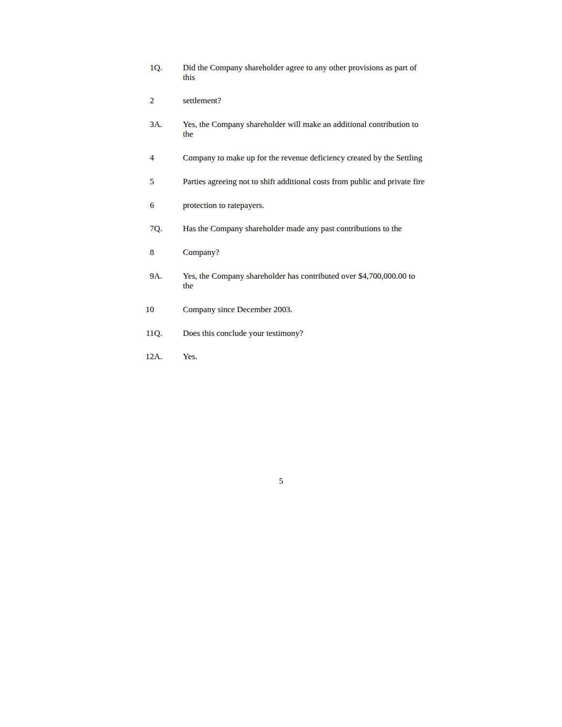| 1 | Q. | Did the Company shareholder agree to any other provisions as part of this |
| 2 | | settlement? |
| 3 | A. | Yes, the Company shareholder will make an additional contribution to the |
| 4 | | Company to make up for the revenue deficiency created by the Settling |
| 5 | | Parties agreeing not to shift additional costs from public and private fire |
| 6 | | protection to ratepayers. |
| 7 | Q. | Has the Company shareholder made any past contributions to the |
| 8 | | Company? |
| 9 | A. | Yes, the Company shareholder has contributed over $4,700,000.00 to the |
| 10 | | Company since December 2003. |
| 11 | Q. | Does this conclude your testimony? |
| 12 | A. | Yes. |
5